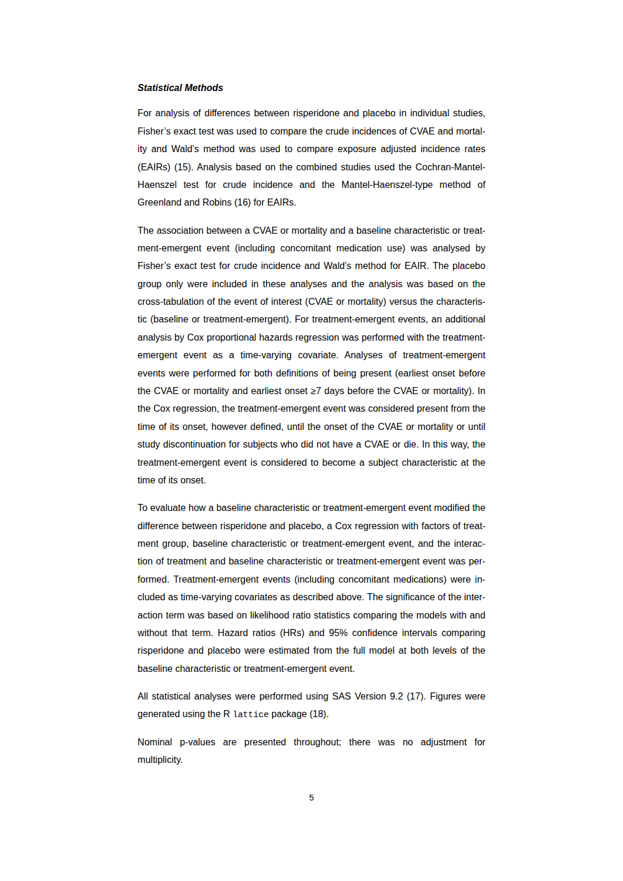Statistical Methods
For analysis of differences between risperidone and placebo in individual studies, Fisher’s exact test was used to compare the crude incidences of CVAE and mortality and Wald’s method was used to compare exposure adjusted incidence rates (EAIRs) (15). Analysis based on the combined studies used the Cochran-Mantel-Haenszel test for crude incidence and the Mantel-Haenszel-type method of Greenland and Robins (16) for EAIRs.
The association between a CVAE or mortality and a baseline characteristic or treatment-emergent event (including concomitant medication use) was analysed by Fisher’s exact test for crude incidence and Wald’s method for EAIR. The placebo group only were included in these analyses and the analysis was based on the cross-tabulation of the event of interest (CVAE or mortality) versus the characteristic (baseline or treatment-emergent). For treatment-emergent events, an additional analysis by Cox proportional hazards regression was performed with the treatment-emergent event as a time-varying covariate. Analyses of treatment-emergent events were performed for both definitions of being present (earliest onset before the CVAE or mortality and earliest onset ≥7 days before the CVAE or mortality). In the Cox regression, the treatment-emergent event was considered present from the time of its onset, however defined, until the onset of the CVAE or mortality or until study discontinuation for subjects who did not have a CVAE or die. In this way, the treatment-emergent event is considered to become a subject characteristic at the time of its onset.
To evaluate how a baseline characteristic or treatment-emergent event modified the difference between risperidone and placebo, a Cox regression with factors of treatment group, baseline characteristic or treatment-emergent event, and the interaction of treatment and baseline characteristic or treatment-emergent event was performed. Treatment-emergent events (including concomitant medications) were included as time-varying covariates as described above. The significance of the interaction term was based on likelihood ratio statistics comparing the models with and without that term. Hazard ratios (HRs) and 95% confidence intervals comparing risperidone and placebo were estimated from the full model at both levels of the baseline characteristic or treatment-emergent event.
All statistical analyses were performed using SAS Version 9.2 (17). Figures were generated using the R lattice package (18).
Nominal p-values are presented throughout; there was no adjustment for multiplicity.
5